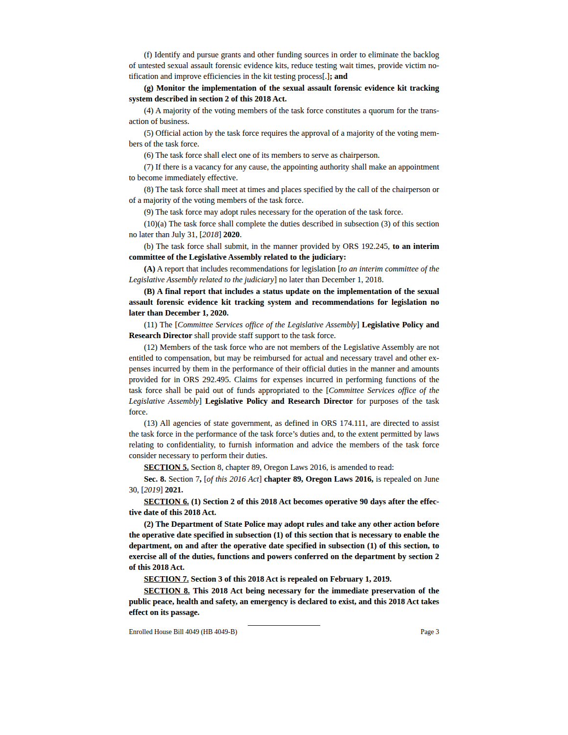(f) Identify and pursue grants and other funding sources in order to eliminate the backlog of untested sexual assault forensic evidence kits, reduce testing wait times, provide victim notification and improve efficiencies in the kit testing process[.]; and
(g) Monitor the implementation of the sexual assault forensic evidence kit tracking system described in section 2 of this 2018 Act.
(4) A majority of the voting members of the task force constitutes a quorum for the transaction of business.
(5) Official action by the task force requires the approval of a majority of the voting members of the task force.
(6) The task force shall elect one of its members to serve as chairperson.
(7) If there is a vacancy for any cause, the appointing authority shall make an appointment to become immediately effective.
(8) The task force shall meet at times and places specified by the call of the chairperson or of a majority of the voting members of the task force.
(9) The task force may adopt rules necessary for the operation of the task force.
(10)(a) The task force shall complete the duties described in subsection (3) of this section no later than July 31, [2018] 2020.
(b) The task force shall submit, in the manner provided by ORS 192.245, to an interim committee of the Legislative Assembly related to the judiciary:
(A) A report that includes recommendations for legislation [to an interim committee of the Legislative Assembly related to the judiciary] no later than December 1, 2018.
(B) A final report that includes a status update on the implementation of the sexual assault forensic evidence kit tracking system and recommendations for legislation no later than December 1, 2020.
(11) The [Committee Services office of the Legislative Assembly] Legislative Policy and Research Director shall provide staff support to the task force.
(12) Members of the task force who are not members of the Legislative Assembly are not entitled to compensation, but may be reimbursed for actual and necessary travel and other expenses incurred by them in the performance of their official duties in the manner and amounts provided for in ORS 292.495. Claims for expenses incurred in performing functions of the task force shall be paid out of funds appropriated to the [Committee Services office of the Legislative Assembly] Legislative Policy and Research Director for purposes of the task force.
(13) All agencies of state government, as defined in ORS 174.111, are directed to assist the task force in the performance of the task force’s duties and, to the extent permitted by laws relating to confidentiality, to furnish information and advice the members of the task force consider necessary to perform their duties.
SECTION 5. Section 8, chapter 89, Oregon Laws 2016, is amended to read:
Sec. 8. Section 7, [of this 2016 Act] chapter 89, Oregon Laws 2016, is repealed on June 30, [2019] 2021.
SECTION 6. (1) Section 2 of this 2018 Act becomes operative 90 days after the effective date of this 2018 Act.
(2) The Department of State Police may adopt rules and take any other action before the operative date specified in subsection (1) of this section that is necessary to enable the department, on and after the operative date specified in subsection (1) of this section, to exercise all of the duties, functions and powers conferred on the department by section 2 of this 2018 Act.
SECTION 7. Section 3 of this 2018 Act is repealed on February 1, 2019.
SECTION 8. This 2018 Act being necessary for the immediate preservation of the public peace, health and safety, an emergency is declared to exist, and this 2018 Act takes effect on its passage.
Enrolled House Bill 4049 (HB 4049-B) Page 3